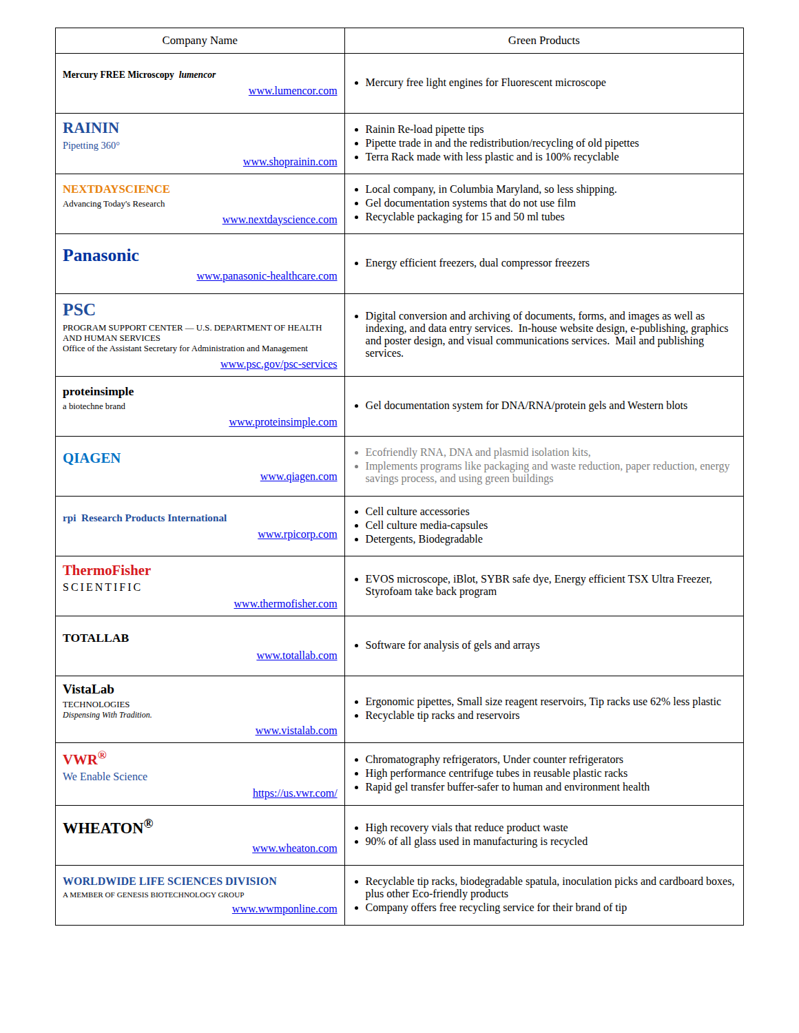| Company Name | Green Products |
| --- | --- |
| Mercury FREE Microscopy lumencor www.lumencor.com | Mercury free light engines for Fluorescent microscope |
| RAININ Pipetting 360° www.shoprainin.com | Rainin Re-load pipette tips Pipette trade in and the redistribution/recycling of old pipettes Terra Rack made with less plastic and is 100% recyclable |
| NEXTDAYSCIENCE Advancing Today's Research www.nextdayscience.com | Local company, in Columbia Maryland, so less shipping. Gel documentation systems that do not use film Recyclable packaging for 15 and 50 ml tubes |
| Panasonic www.panasonic-healthcare.com | Energy efficient freezers, dual compressor freezers |
| PSC PROGRAM SUPPORT CENTER — U.S. DEPARTMENT OF HEALTH AND HUMAN SERVICES Office of the Assistant Secretary for Administration and Management www.psc.gov/psc-services | Digital conversion and archiving of documents, forms, and images as well as indexing, and data entry services. In-house website design, e-publishing, graphics and poster design, and visual communications services. Mail and publishing services. |
| protein simple a biotechne brand www.proteinsimple.com | Gel documentation system for DNA/RNA/protein gels and Western blots |
| QIAGEN www.qiagen.com | Ecofriendly RNA, DNA and plasmid isolation kits, Implements programs like packaging and waste reduction, paper reduction, energy savings process, and using green buildings |
| rpi Research Products International www.rpicorp.com | Cell culture accessories Cell culture media-capsules Detergents, Biodegradable |
| ThermoFisher SCIENTIFIC www.thermofisher.com | EVOS microscope, iBlot, SYBR safe dye, Energy efficient TSX Ultra Freezer, Styrofoam take back program |
| TOTALLAB www.totallab.com | Software for analysis of gels and arrays |
| VistaLab TECHNOLOGIES Dispensing With Tradition. www.vistalab.com | Ergonomic pipettes, Small size reagent reservoirs, Tip racks use 62% less plastic Recyclable tip racks and reservoirs |
| VWR ® We Enable Science https://us.vwr.com/ | Chromatography refrigerators, Under counter refrigerators High performance centrifuge tubes in reusable plastic racks Rapid gel transfer buffer-safer to human and environment health |
| WHEATON ® www.wheaton.com | High recovery vials that reduce product waste 90% of all glass used in manufacturing is recycled |
| WORLDWIDE LIFE SCIENCES DIVISION A MEMBER OF GENESIS BIOTECHNOLOGY GROUP www.wwmponline.com | Recyclable tip racks, biodegradable spatula, inoculation picks and cardboard boxes, plus other Eco-friendly products Company offers free recycling service for their brand of tip |